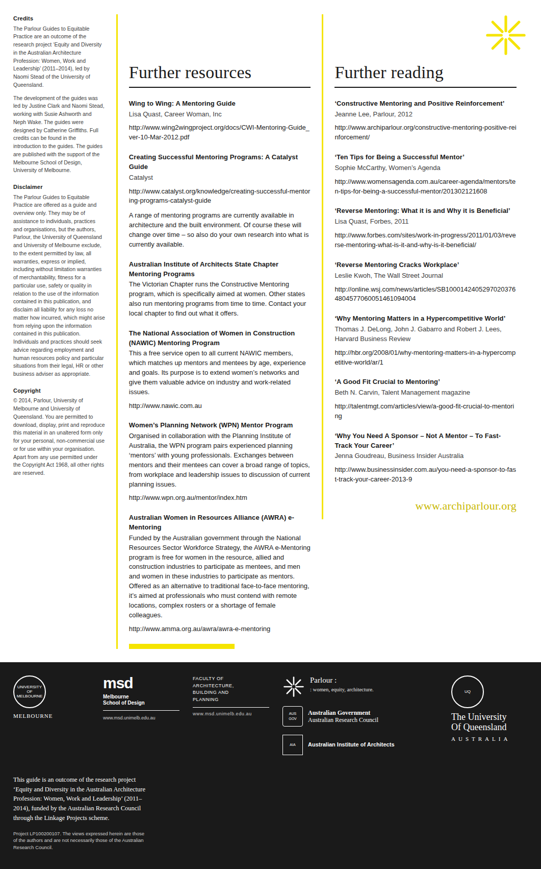Credits
The Parlour Guides to Equitable Practice are an outcome of the research project ‘Equity and Diversity in the Australian Architecture Profession: Women, Work and Leadership’ (2011–2014), led by Naomi Stead of the University of Queensland.
The development of the guides was led by Justine Clark and Naomi Stead, working with Susie Ashworth and Neph Wake. The guides were designed by Catherine Griffiths. Full credits can be found in the introduction to the guides. The guides are published with the support of the Melbourne School of Design, University of Melbourne.
Disclaimer
The Parlour Guides to Equitable Practice are offered as a guide and overview only. They may be of assistance to individuals, practices and organisations, but the authors, Parlour, the University of Queensland and University of Melbourne exclude, to the extent permitted by law, all warranties, express or implied, including without limitation warranties of merchantability, fitness for a particular use, safety or quality in relation to the use of the information contained in this publication, and disclaim all liability for any loss no matter how incurred, which might arise from relying upon the information contained in this publication. Individuals and practices should seek advice regarding employment and human resources policy and particular situations from their legal, HR or other business adviser as appropriate.
Copyright
© 2014, Parlour, University of Melbourne and University of Queensland. You are permitted to download, display, print and reproduce this material in an unaltered form only for your personal, non-commercial use or for use within your organisation. Apart from any use permitted under the Copyright Act 1968, all other rights are reserved.
Further resources
Wing to Wing: A Mentoring Guide
Lisa Quast, Career Woman, Inc
http://www.wing2wingproject.org/docs/CWI-Mentoring-Guide_ver-10-Mar-2012.pdf
Creating Successful Mentoring Programs: A Catalyst Guide
Catalyst
http://www.catalyst.org/knowledge/creating-successful-mentoring-programs-catalyst-guide
A range of mentoring programs are currently available in architecture and the built environment. Of course these will change over time – so also do your own research into what is currently available.
Australian Institute of Architects State Chapter Mentoring Programs
The Victorian Chapter runs the Constructive Mentoring program, which is specifically aimed at women. Other states also run mentoring programs from time to time. Contact your local chapter to find out what it offers.
The National Association of Women in Construction (NAWIC) Mentoring Program
This a free service open to all current NAWIC members, which matches up mentors and mentees by age, experience and goals. Its purpose is to extend women’s networks and give them valuable advice on industry and work-related issues.
http://www.nawic.com.au
Women’s Planning Network (WPN) Mentor Program
Organised in collaboration with the Planning Institute of Australia, the WPN program pairs experienced planning ‘mentors’ with young professionals. Exchanges between mentors and their mentees can cover a broad range of topics, from workplace and leadership issues to discussion of current planning issues.
http://www.wpn.org.au/mentor/index.htm
Australian Women in Resources Alliance (AWRA) e-Mentoring
Funded by the Australian government through the National Resources Sector Workforce Strategy, the AWRA e-Mentoring program is free for women in the resource, allied and construction industries to participate as mentees, and men and women in these industries to participate as mentors. Offered as an alternative to traditional face-to-face mentoring, it’s aimed at professionals who must contend with remote locations, complex rosters or a shortage of female colleagues.
http://www.amma.org.au/awra/awra-e-mentoring
Further reading
‘Constructive Mentoring and Positive Reinforcement’
Jeanne Lee, Parlour, 2012
http://www.archiparlour.org/constructive-mentoring-positive-reinforcement/
‘Ten Tips for Being a Successful Mentor’
Sophie McCarthy, Women’s Agenda
http://www.womensagenda.com.au/career-agenda/mentors/ten-tips-for-being-a-successful-mentor/201302121608
‘Reverse Mentoring: What it is and Why it is Beneficial’
Lisa Quast, Forbes, 2011
http://www.forbes.com/sites/work-in-progress/2011/01/03/reverse-mentoring-what-is-it-and-why-is-it-beneficial/
‘Reverse Mentoring Cracks Workplace’
Leslie Kwoh, The Wall Street Journal
http://online.wsj.com/news/articles/SB10001424052970203764804577060051461094004
‘Why Mentoring Matters in a Hypercompetitive World’
Thomas J. DeLong, John J. Gabarro and Robert J. Lees, Harvard Business Review
http://hbr.org/2008/01/why-mentoring-matters-in-a-hypercompetitive-world/ar/1
‘A Good Fit Crucial to Mentoring’
Beth N. Carvin, Talent Management magazine
http://talentmgt.com/articles/view/a-good-fit-crucial-to-mentoring
‘Why You Need A Sponsor – Not A Mentor – To Fast-Track Your Career’
Jenna Goudreau, Business Insider Australia
http://www.businessinsider.com.au/you-need-a-sponsor-to-fast-track-your-career-2013-9
www.archiparlour.org
UNIVERSITY
OF
MELBOURNE
MELBOURNE
msd
Melbourne
School of Design
www.msd.unimelb.edu.au
FACULTY OF
ARCHITECTURE,
BUILDING AND
PLANNING
www.msd.unimelb.edu.au
Parlour : : women, equity, architecture.
AUS
GOV
Australian Government
Australian Research Council
AIA
Australian Institute of Architects
UQ
The University
Of Queensland
AUSTRALIA
This guide is an outcome of the research project ‘Equity and Diversity in the Australian Architecture Profession: Women, Work and Leadership’ (2011–2014), funded by the Australian Research Council through the Linkage Projects scheme.
Project LP100200107. The views expressed herein are those of the authors and are not necessarily those of the Australian Research Council.